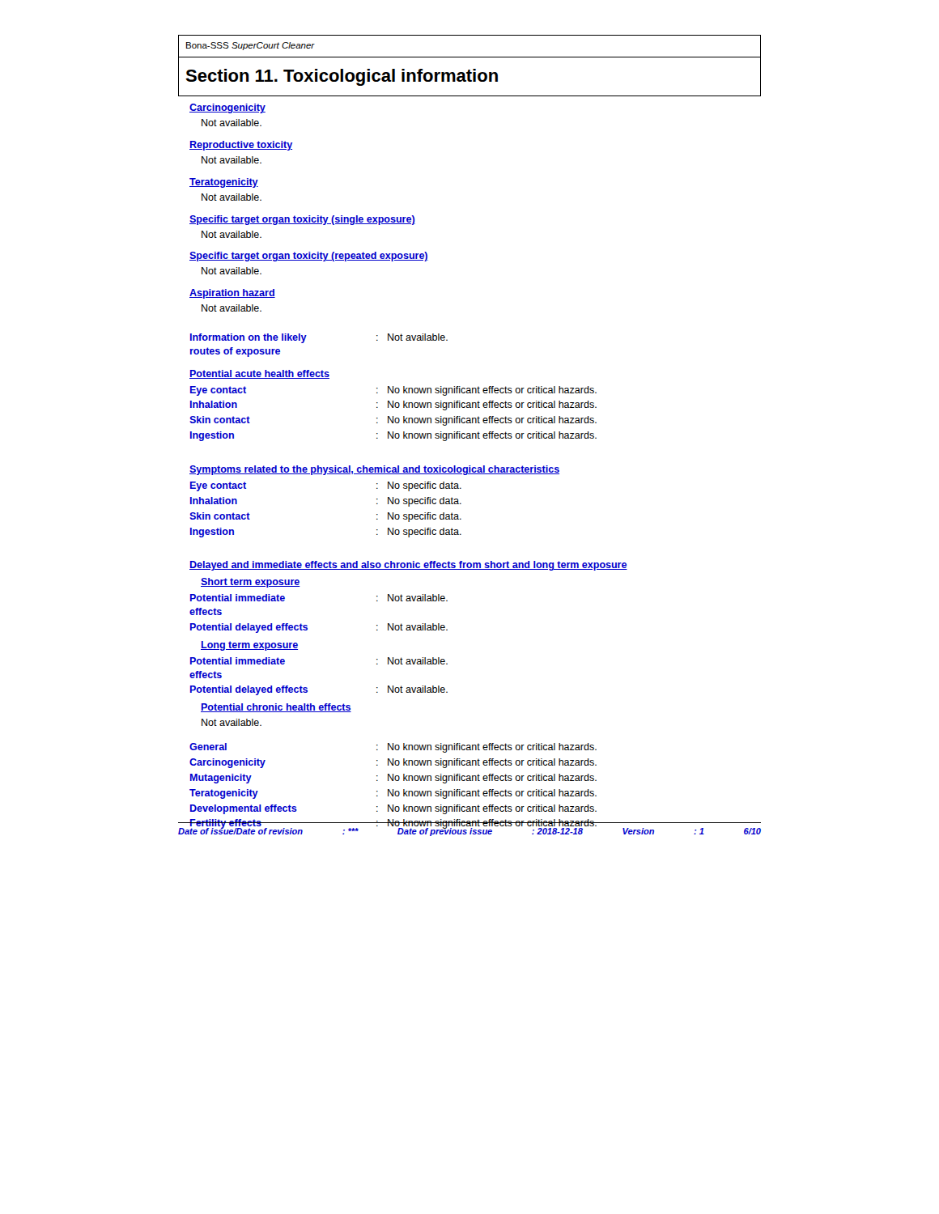Bona-SSS SuperCourt Cleaner
Section 11. Toxicological information
Carcinogenicity
Not available.
Reproductive toxicity
Not available.
Teratogenicity
Not available.
Specific target organ toxicity (single exposure)
Not available.
Specific target organ toxicity (repeated exposure)
Not available.
Aspiration hazard
Not available.
| Information on the likely routes of exposure | : | Not available. |
Potential acute health effects
| Eye contact | : | No known significant effects or critical hazards. |
| Inhalation | : | No known significant effects or critical hazards. |
| Skin contact | : | No known significant effects or critical hazards. |
| Ingestion | : | No known significant effects or critical hazards. |
Symptoms related to the physical, chemical and toxicological characteristics
| Eye contact | : | No specific data. |
| Inhalation | : | No specific data. |
| Skin contact | : | No specific data. |
| Ingestion | : | No specific data. |
Delayed and immediate effects and also chronic effects from short and long term exposure
Short term exposure
| Potential immediate effects | : | Not available. |
| Potential delayed effects | : | Not available. |
Long term exposure
| Potential immediate effects | : | Not available. |
| Potential delayed effects | : | Not available. |
Potential chronic health effects
Not available.
| General | : | No known significant effects or critical hazards. |
| Carcinogenicity | : | No known significant effects or critical hazards. |
| Mutagenicity | : | No known significant effects or critical hazards. |
| Teratogenicity | : | No known significant effects or critical hazards. |
| Developmental effects | : | No known significant effects or critical hazards. |
| Fertility effects | : | No known significant effects or critical hazards. |
Date of issue/Date of revision : *** Date of previous issue : 2018-12-18 Version : 1 6/10